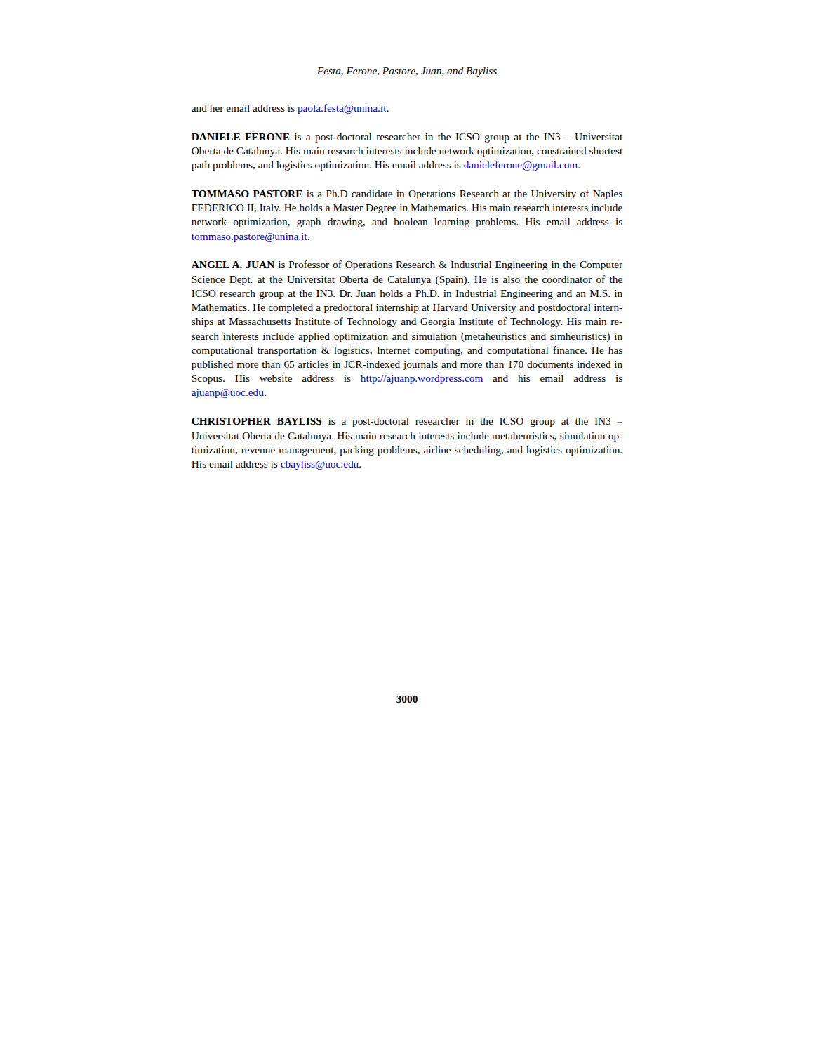Festa, Ferone, Pastore, Juan, and Bayliss
and her email address is paola.festa@unina.it.
DANIELE FERONE is a post-doctoral researcher in the ICSO group at the IN3 – Universitat Oberta de Catalunya. His main research interests include network optimization, constrained shortest path problems, and logistics optimization. His email address is danieleferone@gmail.com.
TOMMASO PASTORE is a Ph.D candidate in Operations Research at the University of Naples FEDERICO II, Italy. He holds a Master Degree in Mathematics. His main research interests include network optimization, graph drawing, and boolean learning problems. His email address is tommaso.pastore@unina.it.
ANGEL A. JUAN is Professor of Operations Research & Industrial Engineering in the Computer Science Dept. at the Universitat Oberta de Catalunya (Spain). He is also the coordinator of the ICSO research group at the IN3. Dr. Juan holds a Ph.D. in Industrial Engineering and an M.S. in Mathematics. He completed a predoctoral internship at Harvard University and postdoctoral internships at Massachusetts Institute of Technology and Georgia Institute of Technology. His main research interests include applied optimization and simulation (metaheuristics and simheuristics) in computational transportation & logistics, Internet computing, and computational finance. He has published more than 65 articles in JCR-indexed journals and more than 170 documents indexed in Scopus. His website address is http://ajuanp.wordpress.com and his email address is ajuanp@uoc.edu.
CHRISTOPHER BAYLISS is a post-doctoral researcher in the ICSO group at the IN3 – Universitat Oberta de Catalunya. His main research interests include metaheuristics, simulation optimization, revenue management, packing problems, airline scheduling, and logistics optimization. His email address is cbayliss@uoc.edu.
3000